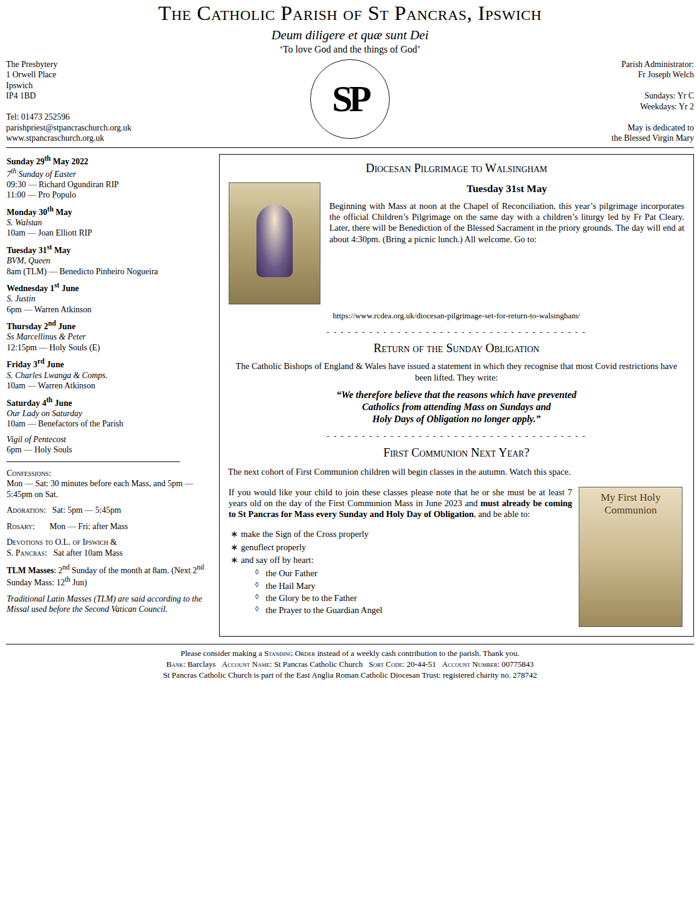The Catholic Parish of St Pancras, Ipswich
Deum diligere et quæ sunt Dei
‘To love God and the things of God’
| The Presbytery 1 Orwell Place Ipswich IP4 1BD Tel: 01473 252596 parishpriest@stpancraschurch.org.uk www.stpancraschurch.org.uk | SP | Parish Administrator: Fr Joseph Welch Sundays: Yr C Weekdays: Yr 2 May is dedicated to the Blessed Virgin Mary |
| Sunday 29 th May 2022 7 th Sunday of Easter 09:30 — Richard Ogundiran RIP 11:00 — Pro Populo Monday 30 th May S. Walstan 10am — Joan Elliott RIP Tuesday 31 st May BVM, Queen 8am (TLM) — Benedicto Pinheiro Nogueira Wednesday 1 st June S. Justin 6pm — Warren Atkinson Thursday 2 nd June Ss Marcellinus & Peter 12:15pm — Holy Souls (E) Friday 3 rd June S. Charles Lwanga & Comps. 10am — Warren Atkinson Saturday 4 th June Our Lady on Saturday 10am — Benefactors of the Parish Vigil of Pentecost 6pm — Holy Souls Confessions: Mon — Sat: 30 minutes before each Mass, and 5pm — 5:45pm on Sat. Adoration: Sat: 5pm — 5:45pm Rosary: Mon — Fri: after Mass Devotions to O.L. of Ipswich & S. Pancras: Sat after 10am Mass TLM Masses : 2 nd Sunday of the month at 8am. (Next 2 nd Sunday Mass: 12 th Jun) Traditional Latin Masses (TLM) are said according to the Missal used before the Second Vatican Council. | Diocesan Pilgrimage to Walsingham / / Tuesday 31st May Beginning with Mass at noon at the Chapel of Reconciliation, this year’s pilgrimage incorporates the official Children’s Pilgrimage on the same day with a children’s liturgy led by Fr Pat Cleary. Later, there will be Benediction of the Blessed Sacrament in the priory grounds. The day will end at about 4:30pm. (Bring a picnic lunch.) All welcome. Go to: / https://www.rcdea.org.uk/diocesan-pilgrimage-set-for-return-to-walsingham/ - - - - - - - - - - - - - - - - - - - - - - - - - - - - - - - - - - - - - Return of the Sunday Obligation The Catholic Bishops of England & Wales have issued a statement in which they recognise that most Covid restrictions have been lifted. They write: “We therefore believe that the reasons which have prevented Catholics from attending Mass on Sundays and Holy Days of Obligation no longer apply.” - - - - - - - - - - - - - - - - - - - - - - - - - - - - - - - - - - - - - First Communion Next Year? The next cohort of First Communion children will begin classes in the autumn. Watch this space. / If you would like your child to join these classes please note that he or she must be at least 7 years old on the day of the First Communion Mass in June 2023 and must already be coming to St Pancras for Mass every Sunday and Holy Day of Obligation , and be able to: make the Sign of the Cross properly genuflect properly and say off by heart: the Our Father the Hail Mary the Glory be to the Father the Prayer to the Guardian Angel / / |
Please consider making a Standing Order instead of a weekly cash contribution to the parish. Thank you.
Bank: Barclays Account Name: St Pancras Catholic Church Sort Code: 20-44-51 Account Number: 00775843
St Pancras Catholic Church is part of the East Anglia Roman Catholic Diocesan Trust: registered charity no. 278742